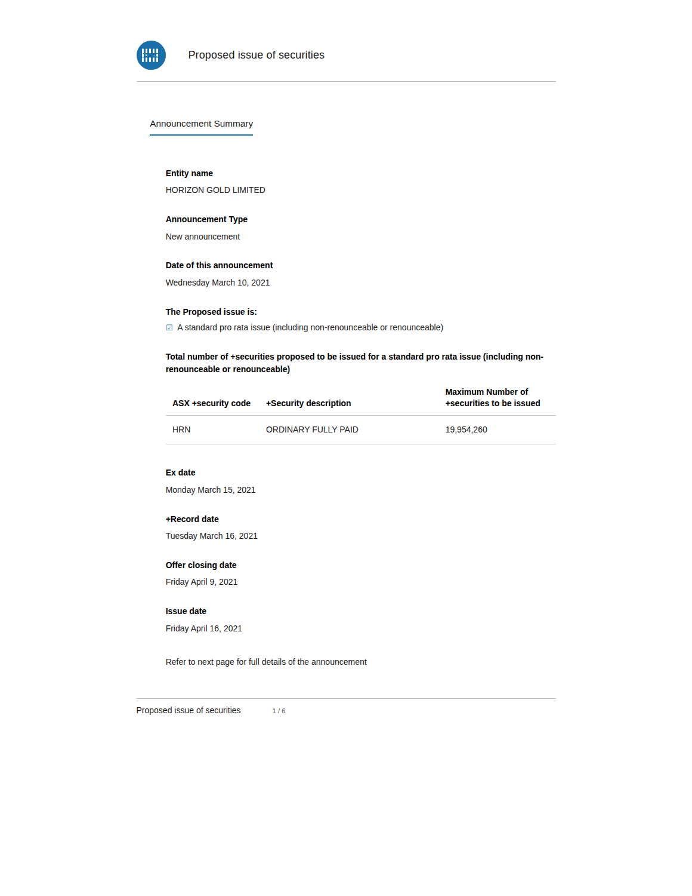Proposed issue of securities
Announcement Summary
Entity name
HORIZON GOLD LIMITED
Announcement Type
New announcement
Date of this announcement
Wednesday March 10, 2021
The Proposed issue is:
☑ A standard pro rata issue (including non-renounceable or renounceable)
Total number of +securities proposed to be issued for a standard pro rata issue (including non-renounceable or renounceable)
| ASX +security code | +Security description | Maximum Number of +securities to be issued |
| --- | --- | --- |
| HRN | ORDINARY FULLY PAID | 19,954,260 |
Ex date
Monday March 15, 2021
+Record date
Tuesday March 16, 2021
Offer closing date
Friday April 9, 2021
Issue date
Friday April 16, 2021
Refer to next page for full details of the announcement
Proposed issue of securities
1 / 6